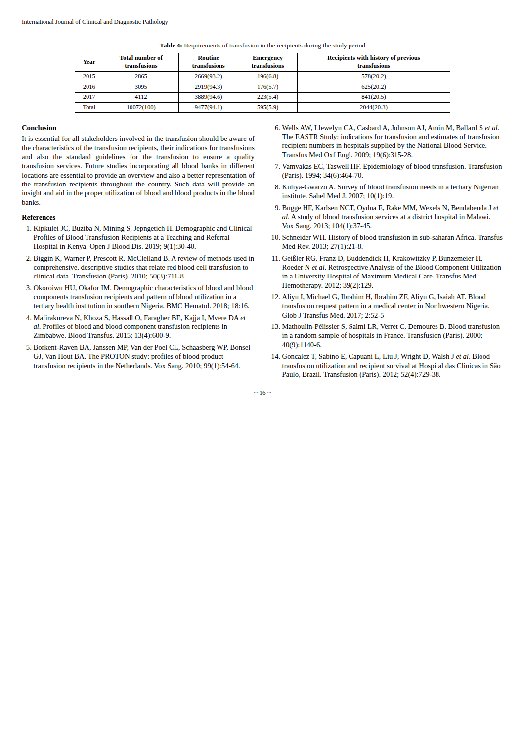International Journal of Clinical and Diagnostic Pathology
Table 4: Requirements of transfusion in the recipients during the study period
| Year | Total number of transfusions | Routine transfusions | Emergency transfusions | Recipients with history of previous transfusions |
| --- | --- | --- | --- | --- |
| 2015 | 2865 | 2669(93.2) | 196(6.8) | 578(20.2) |
| 2016 | 3095 | 2919(94.3) | 176(5.7) | 625(20.2) |
| 2017 | 4112 | 3889(94.6) | 223(5.4) | 841(20.5) |
| Total | 10072(100) | 9477(94.1) | 595(5.9) | 2044(20.3) |
Conclusion
It is essential for all stakeholders involved in the transfusion should be aware of the characteristics of the transfusion recipients, their indications for transfusions and also the standard guidelines for the transfusion to ensure a quality transfusion services. Future studies incorporating all blood banks in different locations are essential to provide an overview and also a better representation of the transfusion recipients throughout the country. Such data will provide an insight and aid in the proper utilization of blood and blood products in the blood banks.
References
Kipkulei JC, Buziba N, Mining S, Jepngetich H. Demographic and Clinical Profiles of Blood Transfusion Recipients at a Teaching and Referral Hospital in Kenya. Open J Blood Dis. 2019; 9(1):30-40.
Biggin K, Warner P, Prescott R, McClelland B. A review of methods used in comprehensive, descriptive studies that relate red blood cell transfusion to clinical data. Transfusion (Paris). 2010; 50(3):711-8.
Okoroiwu HU, Okafor IM. Demographic characteristics of blood and blood components transfusion recipients and pattern of blood utilization in a tertiary health institution in southern Nigeria. BMC Hematol. 2018; 18:16.
Mafirakureva N, Khoza S, Hassall O, Faragher BE, Kajja I, Mvere DA et al. Profiles of blood and blood component transfusion recipients in Zimbabwe. Blood Transfus. 2015; 13(4):600-9.
Borkent-Raven BA, Janssen MP, Van der Poel CL, Schaasberg WP, Bonsel GJ, Van Hout BA. The PROTON study: profiles of blood product transfusion recipients in the Netherlands. Vox Sang. 2010; 99(1):54-64.
Wells AW, Llewelyn CA, Casbard A, Johnson AJ, Amin M, Ballard S et al. The EASTR Study: indications for transfusion and estimates of transfusion recipient numbers in hospitals supplied by the National Blood Service. Transfus Med Oxf Engl. 2009; 19(6):315-28.
Vamvakas EC, Taswell HF. Epidemiology of blood transfusion. Transfusion (Paris). 1994; 34(6):464-70.
Kuliya-Gwarzo A. Survey of blood transfusion needs in a tertiary Nigerian institute. Sahel Med J. 2007; 10(1):19.
Bugge HF, Karlsen NCT, Oydna E, Rake MM, Wexels N, Bendabenda J et al. A study of blood transfusion services at a district hospital in Malawi. Vox Sang. 2013; 104(1):37-45.
Schneider WH. History of blood transfusion in sub-saharan Africa. Transfus Med Rev. 2013; 27(1):21-8.
Geißler RG, Franz D, Buddendick H, Krakowitzky P, Bunzemeier H, Roeder N et al. Retrospective Analysis of the Blood Component Utilization in a University Hospital of Maximum Medical Care. Transfus Med Hemotherapy. 2012; 39(2):129.
Aliyu I, Michael G, Ibrahim H, Ibrahim ZF, Aliyu G, Isaiah AT. Blood transfusion request pattern in a medical center in Northwestern Nigeria. Glob J Transfus Med. 2017; 2:52-5
Mathoulin-Pélissier S, Salmi LR, Verret C, Demoures B. Blood transfusion in a random sample of hospitals in France. Transfusion (Paris). 2000; 40(9):1140-6.
Goncalez T, Sabino E, Capuani L, Liu J, Wright D, Walsh J et al. Blood transfusion utilization and recipient survival at Hospital das Clinicas in São Paulo, Brazil. Transfusion (Paris). 2012; 52(4):729-38.
~ 16 ~